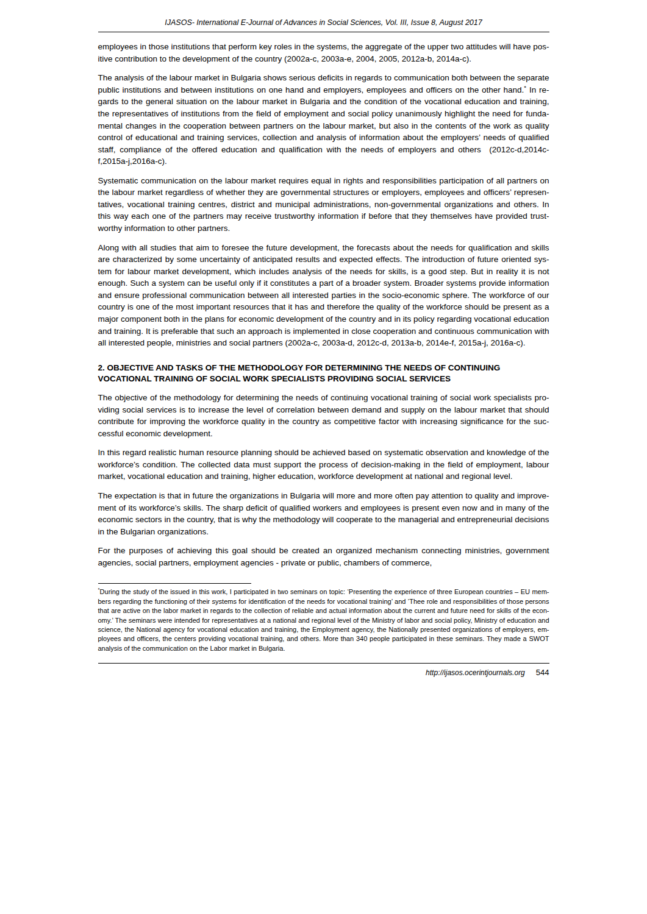IJASOS- International E-Journal of Advances in Social Sciences, Vol. III, Issue 8, August 2017
employees in those institutions that perform key roles in the systems, the aggregate of the upper two attitudes will have positive contribution to the development of the country (2002a-c, 2003a-e, 2004, 2005, 2012a-b, 2014a-c).
The analysis of the labour market in Bulgaria shows serious deficits in regards to communication both between the separate public institutions and between institutions on one hand and employers, employees and officers on the other hand.* In regards to the general situation on the labour market in Bulgaria and the condition of the vocational education and training, the representatives of institutions from the field of employment and social policy unanimously highlight the need for fundamental changes in the cooperation between partners on the labour market, but also in the contents of the work as quality control of educational and training services, collection and analysis of information about the employers’ needs of qualified staff, compliance of the offered education and qualification with the needs of employers and others (2012c-d,2014c-f,2015a-j,2016a-c).
Systematic communication on the labour market requires equal in rights and responsibilities participation of all partners on the labour market regardless of whether they are governmental structures or employers, employees and officers’ representatives, vocational training centres, district and municipal administrations, non-governmental organizations and others. In this way each one of the partners may receive trustworthy information if before that they themselves have provided trustworthy information to other partners.
Along with all studies that aim to foresee the future development, the forecasts about the needs for qualification and skills are characterized by some uncertainty of anticipated results and expected effects. The introduction of future oriented system for labour market development, which includes analysis of the needs for skills, is a good step. But in reality it is not enough. Such a system can be useful only if it constitutes a part of a broader system. Broader systems provide information and ensure professional communication between all interested parties in the socio-economic sphere. The workforce of our country is one of the most important resources that it has and therefore the quality of the workforce should be present as a major component both in the plans for economic development of the country and in its policy regarding vocational education and training. It is preferable that such an approach is implemented in close cooperation and continuous communication with all interested people, ministries and social partners (2002a-c, 2003a-d, 2012c-d, 2013a-b, 2014e-f, 2015a-j, 2016a-c).
2. Objective and tasks of the methodology for determining the needs of continuing vocational training of social work specialists providing social services
The objective of the methodology for determining the needs of continuing vocational training of social work specialists providing social services is to increase the level of correlation between demand and supply on the labour market that should contribute for improving the workforce quality in the country as competitive factor with increasing significance for the successful economic development.
In this regard realistic human resource planning should be achieved based on systematic observation and knowledge of the workforce’s condition. The collected data must support the process of decision-making in the field of employment, labour market, vocational education and training, higher education, workforce development at national and regional level.
The expectation is that in future the organizations in Bulgaria will more and more often pay attention to quality and improvement of its workforce’s skills. The sharp deficit of qualified workers and employees is present even now and in many of the economic sectors in the country, that is why the methodology will cooperate to the managerial and entrepreneurial decisions in the Bulgarian organizations.
For the purposes of achieving this goal should be created an organized mechanism connecting ministries, government agencies, social partners, employment agencies - private or public, chambers of commerce,
*During the study of the issued in this work, I participated in two seminars on topic: ‘Presenting the experience of three European countries – EU members regarding the functioning of their systems for identification of the needs for vocational training’ and ‘Thee role and responsibilities of those persons that are active on the labor market in regards to the collection of reliable and actual information about the current and future need for skills of the economy.’ The seminars were intended for representatives at a national and regional level of the Ministry of labor and social policy, Ministry of education and science, the National agency for vocational education and training, the Employment agency, the Nationally presented organizations of employers, employees and officers, the centers providing vocational training, and others. More than 340 people participated in these seminars. They made a SWOT analysis of the communication on the Labor market in Bulgaria.
http://ijasos.ocerintjournals.org 544